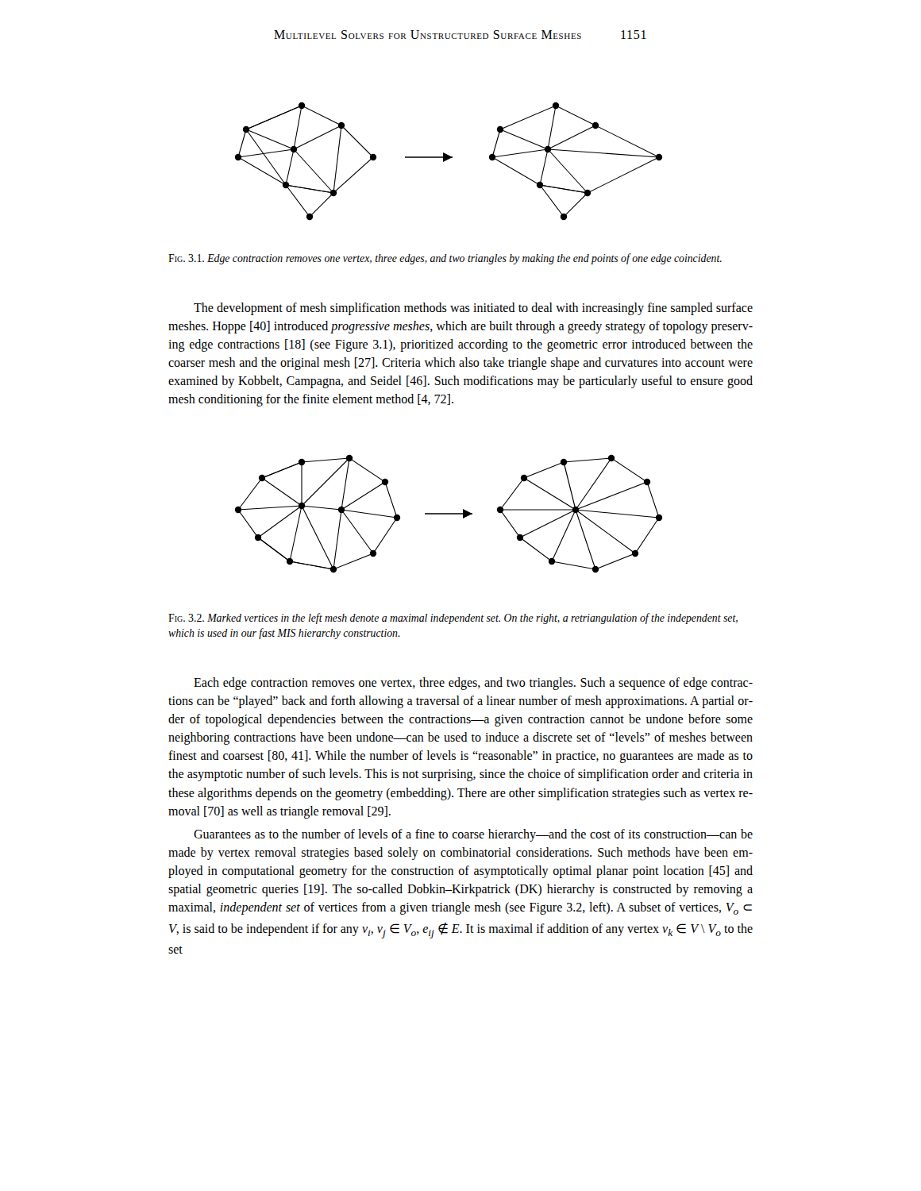Multilevel Solvers for Unstructured Surface Meshes 1151
Edge contraction on a triangle mesh Left: a small triangulated patch with several vertices. An arrow points right to the same patch after one edge has been contracted, removing one vertex, three edges, and two triangles.
Fig. 3.1. Edge contraction removes one vertex, three edges, and two triangles by making the end points of one edge coincident.
The development of mesh simplification methods was initiated to deal with increasingly fine sampled surface meshes. Hoppe [40] introduced progressive meshes, which are built through a greedy strategy of topology preserving edge contractions [18] (see Figure 3.1), prioritized according to the geometric error introduced between the coarser mesh and the original mesh [27]. Criteria which also take triangle shape and curvatures into account were examined by Kobbelt, Campagna, and Seidel [46]. Such modifications may be particularly useful to ensure good mesh conditioning for the finite element method [4, 72].
Maximal independent set and retriangulation Left: a triangulated patch in which certain vertices are marked, forming a maximal independent set. An arrow points right to a retriangulation of the patch after removal of the independent set.
Fig. 3.2. Marked vertices in the left mesh denote a maximal independent set. On the right, a retriangulation of the independent set, which is used in our fast MIS hierarchy construction.
Each edge contraction removes one vertex, three edges, and two triangles. Such a sequence of edge contractions can be “played” back and forth allowing a traversal of a linear number of mesh approximations. A partial order of topological dependencies between the contractions—a given contraction cannot be undone before some neighboring contractions have been undone—can be used to induce a discrete set of “levels” of meshes between finest and coarsest [80, 41]. While the number of levels is “reasonable” in practice, no guarantees are made as to the asymptotic number of such levels. This is not surprising, since the choice of simplification order and criteria in these algorithms depends on the geometry (embedding). There are other simplification strategies such as vertex removal [70] as well as triangle removal [29].
Guarantees as to the number of levels of a fine to coarse hierarchy—and the cost of its construction—can be made by vertex removal strategies based solely on combinatorial considerations. Such methods have been employed in computational geometry for the construction of asymptotically optimal planar point location [45] and spatial geometric queries [19]. The so-called Dobkin–Kirkpatrick (DK) hierarchy is constructed by removing a maximal, independent set of vertices from a given triangle mesh (see Figure 3.2, left). A subset of vertices, Vo ⊂ V, is said to be independent if for any vi, vj ∈ Vo, eij ∉ E. It is maximal if addition of any vertex vk ∈ V \ Vo to the set